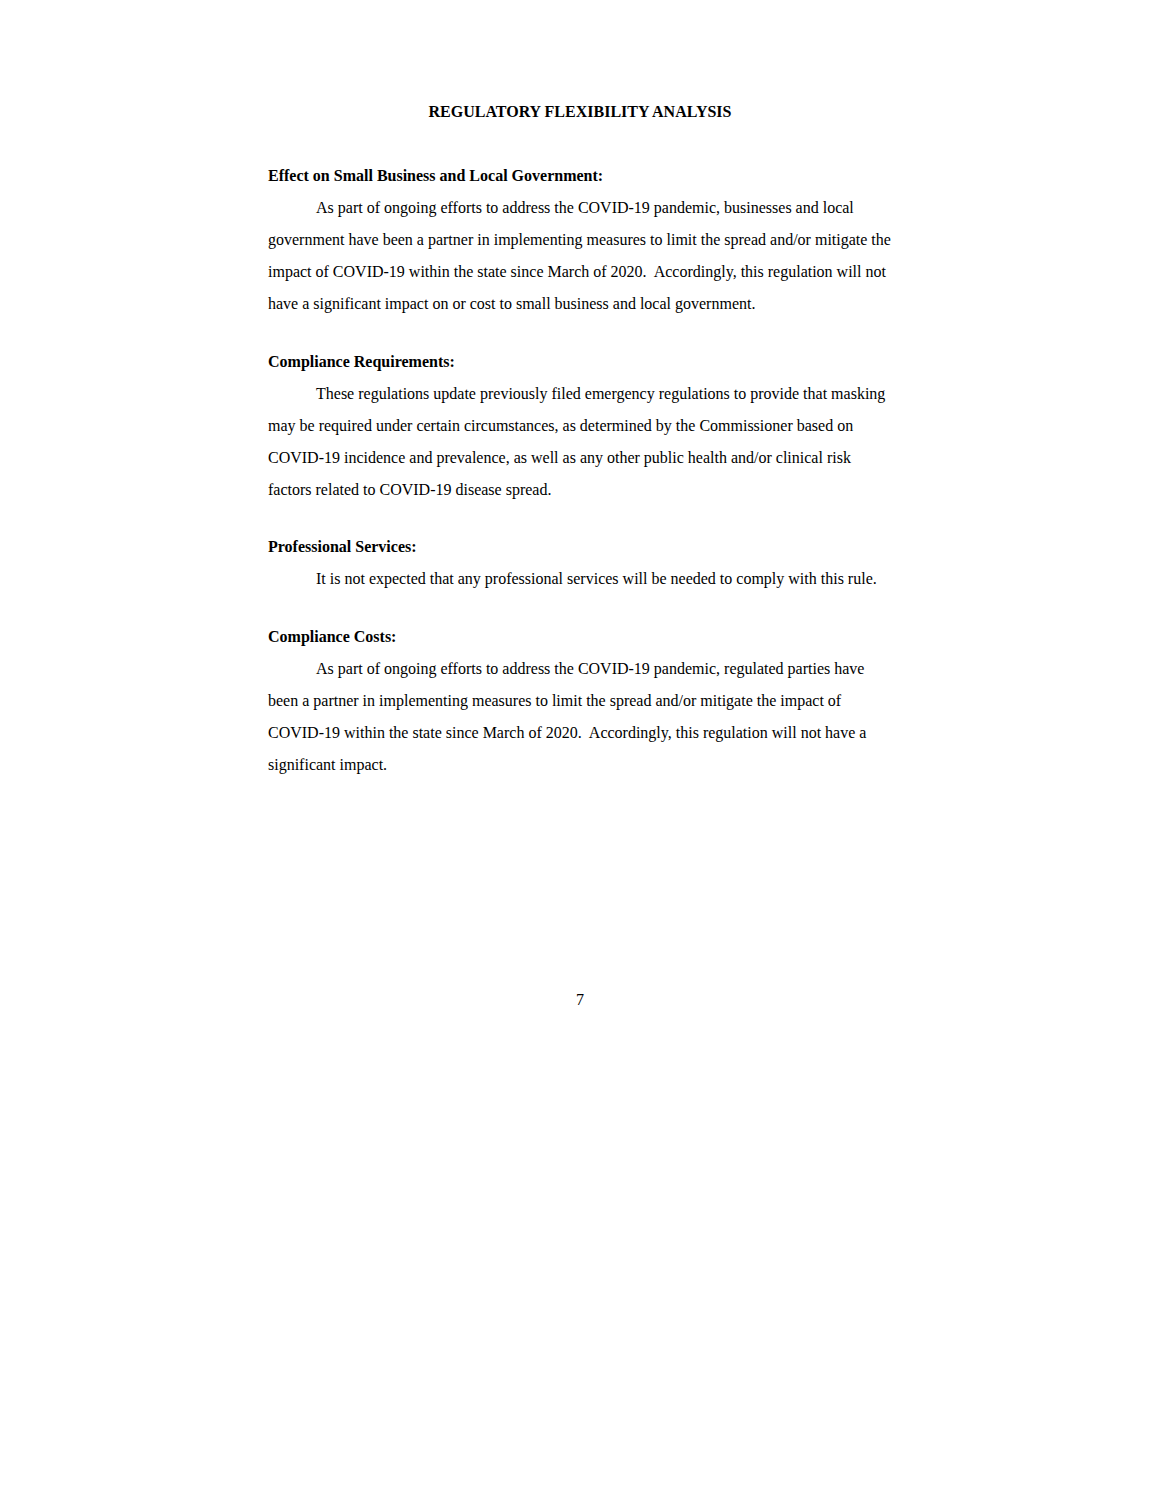Regulatory Flexibility Analysis
Effect on Small Business and Local Government:
As part of ongoing efforts to address the COVID-19 pandemic, businesses and local government have been a partner in implementing measures to limit the spread and/or mitigate the impact of COVID-19 within the state since March of 2020. Accordingly, this regulation will not have a significant impact on or cost to small business and local government.
Compliance Requirements:
These regulations update previously filed emergency regulations to provide that masking may be required under certain circumstances, as determined by the Commissioner based on COVID-19 incidence and prevalence, as well as any other public health and/or clinical risk factors related to COVID-19 disease spread.
Professional Services:
It is not expected that any professional services will be needed to comply with this rule.
Compliance Costs:
As part of ongoing efforts to address the COVID-19 pandemic, regulated parties have been a partner in implementing measures to limit the spread and/or mitigate the impact of COVID-19 within the state since March of 2020. Accordingly, this regulation will not have a significant impact.
7